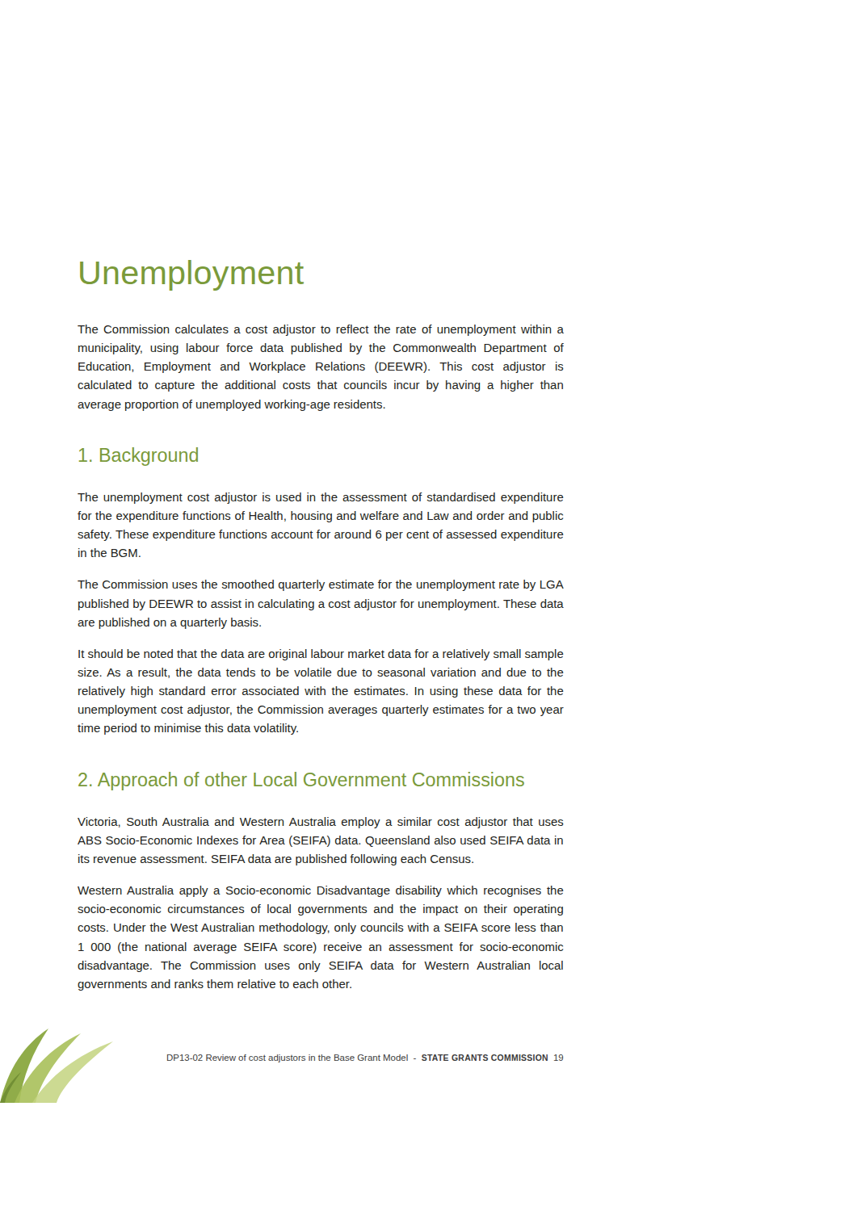Unemployment
The Commission calculates a cost adjustor to reflect the rate of unemployment within a municipality, using labour force data published by the Commonwealth Department of Education, Employment and Workplace Relations (DEEWR). This cost adjustor is calculated to capture the additional costs that councils incur by having a higher than average proportion of unemployed working-age residents.
1. Background
The unemployment cost adjustor is used in the assessment of standardised expenditure for the expenditure functions of Health, housing and welfare and Law and order and public safety. These expenditure functions account for around 6 per cent of assessed expenditure in the BGM.
The Commission uses the smoothed quarterly estimate for the unemployment rate by LGA published by DEEWR to assist in calculating a cost adjustor for unemployment. These data are published on a quarterly basis.
It should be noted that the data are original labour market data for a relatively small sample size. As a result, the data tends to be volatile due to seasonal variation and due to the relatively high standard error associated with the estimates. In using these data for the unemployment cost adjustor, the Commission averages quarterly estimates for a two year time period to minimise this data volatility.
2. Approach of other Local Government Commissions
Victoria, South Australia and Western Australia employ a similar cost adjustor that uses ABS Socio-Economic Indexes for Area (SEIFA) data. Queensland also used SEIFA data in its revenue assessment. SEIFA data are published following each Census.
Western Australia apply a Socio-economic Disadvantage disability which recognises the socio-economic circumstances of local governments and the impact on their operating costs. Under the West Australian methodology, only councils with a SEIFA score less than 1 000 (the national average SEIFA score) receive an assessment for socio-economic disadvantage. The Commission uses only SEIFA data for Western Australian local governments and ranks them relative to each other.
DP13-02 Review of cost adjustors in the Base Grant Model - STATE GRANTS COMMISSION 19